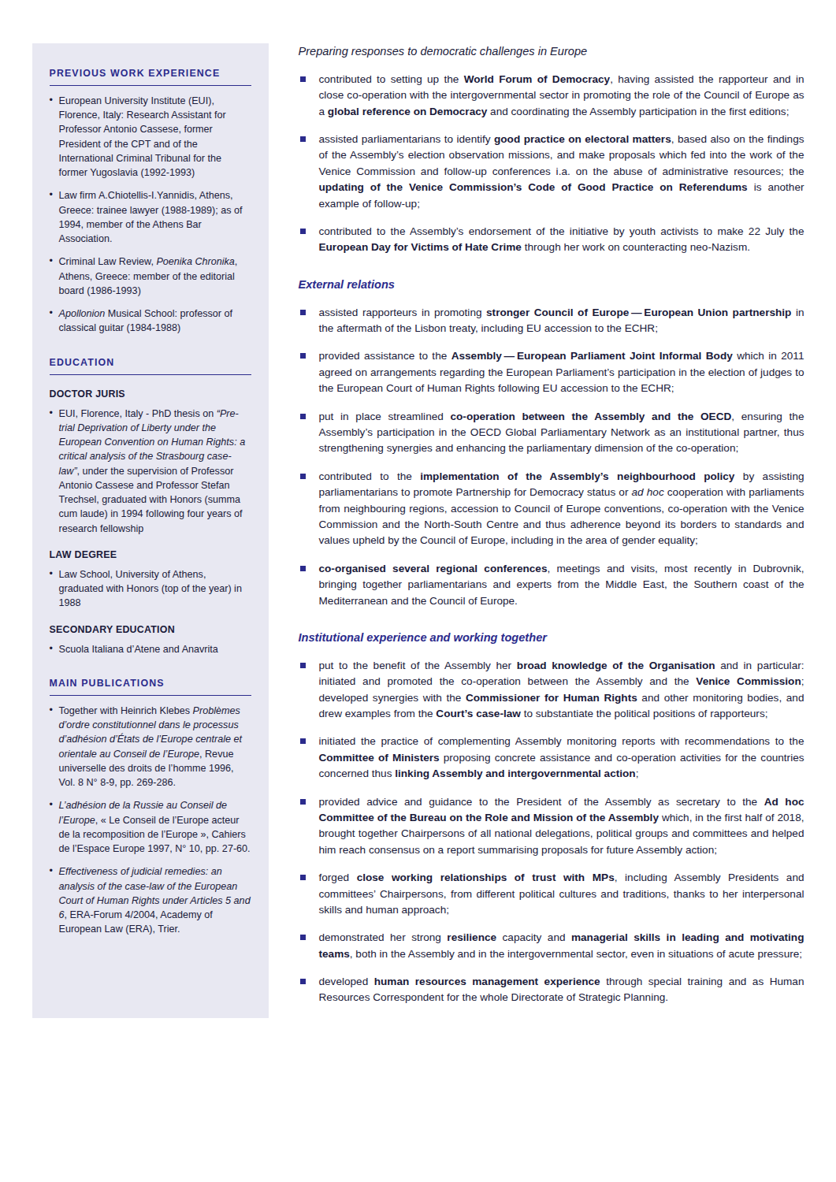Previous work experience
European University Institute (EUI), Florence, Italy: Research Assistant for Professor Antonio Cassese, former President of the CPT and of the International Criminal Tribunal for the former Yugoslavia (1992-1993)
Law firm A.Chiotellis-I.Yannidis, Athens, Greece: trainee lawyer (1988-1989); as of 1994, member of the Athens Bar Association.
Criminal Law Review, Poenika Chronika, Athens, Greece: member of the editorial board (1986-1993)
Apollonion Musical School: professor of classical guitar (1984-1988)
Education
Doctor Juris
EUI, Florence, Italy - PhD thesis on “Pre-trial Deprivation of Liberty under the European Convention on Human Rights: a critical analysis of the Strasbourg case-law”, under the supervision of Professor Antonio Cassese and Professor Stefan Trechsel, graduated with Honors (summa cum laude) in 1994 following four years of research fellowship
Law degree
Law School, University of Athens, graduated with Honors (top of the year) in 1988
Secondary education
Scuola Italiana d’Atene and Anavrita
Main publications
Together with Heinrich Klebes Problèmes d’ordre constitutionnel dans le processus d’adhésion d’États de l’Europe centrale et orientale au Conseil de l’Europe, Revue universelle des droits de l’homme 1996, Vol. 8 N° 8-9, pp. 269-286.
L’adhésion de la Russie au Conseil de l’Europe, « Le Conseil de l’Europe acteur de la recomposition de l’Europe », Cahiers de l’Espace Europe 1997, N° 10, pp. 27-60.
Effectiveness of judicial remedies: an analysis of the case-law of the European Court of Human Rights under Articles 5 and 6, ERA-Forum 4/2004, Academy of European Law (ERA), Trier.
Preparing responses to democratic challenges in Europe
contributed to setting up the World Forum of Democracy, having assisted the rapporteur and in close co-operation with the intergovernmental sector in promoting the role of the Council of Europe as a global reference on Democracy and coordinating the Assembly participation in the first editions;
assisted parliamentarians to identify good practice on electoral matters, based also on the findings of the Assembly’s election observation missions, and make proposals which fed into the work of the Venice Commission and follow-up conferences i.a. on the abuse of administrative resources; the updating of the Venice Commission’s Code of Good Practice on Referendums is another example of follow-up;
contributed to the Assembly’s endorsement of the initiative by youth activists to make 22 July the European Day for Victims of Hate Crime through her work on counteracting neo-Nazism.
External relations
assisted rapporteurs in promoting stronger Council of Europe — European Union partnership in the aftermath of the Lisbon treaty, including EU accession to the ECHR;
provided assistance to the Assembly — European Parliament Joint Informal Body which in 2011 agreed on arrangements regarding the European Parliament’s participation in the election of judges to the European Court of Human Rights following EU accession to the ECHR;
put in place streamlined co-operation between the Assembly and the OECD, ensuring the Assembly’s participation in the OECD Global Parliamentary Network as an institutional partner, thus strengthening synergies and enhancing the parliamentary dimension of the co-operation;
contributed to the implementation of the Assembly’s neighbourhood policy by assisting parliamentarians to promote Partnership for Democracy status or ad hoc cooperation with parliaments from neighbouring regions, accession to Council of Europe conventions, co-operation with the Venice Commission and the North-South Centre and thus adherence beyond its borders to standards and values upheld by the Council of Europe, including in the area of gender equality;
co-organised several regional conferences, meetings and visits, most recently in Dubrovnik, bringing together parliamentarians and experts from the Middle East, the Southern coast of the Mediterranean and the Council of Europe.
Institutional experience and working together
put to the benefit of the Assembly her broad knowledge of the Organisation and in particular: initiated and promoted the co-operation between the Assembly and the Venice Commission; developed synergies with the Commissioner for Human Rights and other monitoring bodies, and drew examples from the Court’s case-law to substantiate the political positions of rapporteurs;
initiated the practice of complementing Assembly monitoring reports with recommendations to the Committee of Ministers proposing concrete assistance and co-operation activities for the countries concerned thus linking Assembly and intergovernmental action;
provided advice and guidance to the President of the Assembly as secretary to the Ad hoc Committee of the Bureau on the Role and Mission of the Assembly which, in the first half of 2018, brought together Chairpersons of all national delegations, political groups and committees and helped him reach consensus on a report summarising proposals for future Assembly action;
forged close working relationships of trust with MPs, including Assembly Presidents and committees’ Chairpersons, from different political cultures and traditions, thanks to her interpersonal skills and human approach;
demonstrated her strong resilience capacity and managerial skills in leading and motivating teams, both in the Assembly and in the intergovernmental sector, even in situations of acute pressure;
developed human resources management experience through special training and as Human Resources Correspondent for the whole Directorate of Strategic Planning.